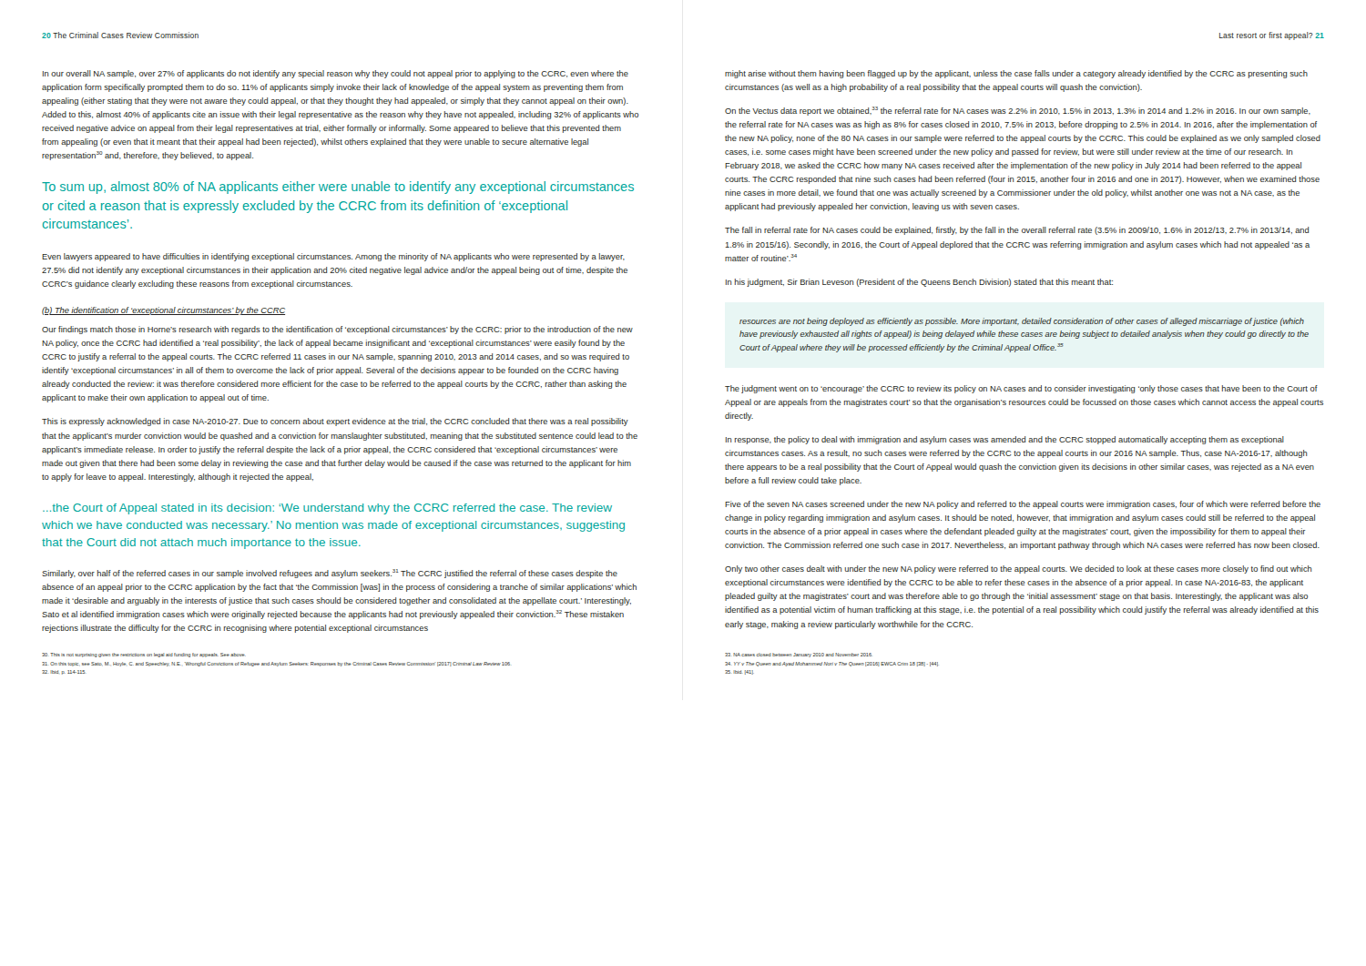20 The Criminal Cases Review Commission
In our overall NA sample, over 27% of applicants do not identify any special reason why they could not appeal prior to applying to the CCRC, even where the application form specifically prompted them to do so. 11% of applicants simply invoke their lack of knowledge of the appeal system as preventing them from appealing (either stating that they were not aware they could appeal, or that they thought they had appealed, or simply that they cannot appeal on their own). Added to this, almost 40% of applicants cite an issue with their legal representative as the reason why they have not appealed, including 32% of applicants who received negative advice on appeal from their legal representatives at trial, either formally or informally. Some appeared to believe that this prevented them from appealing (or even that it meant that their appeal had been rejected), whilst others explained that they were unable to secure alternative legal representation30 and, therefore, they believed, to appeal.
To sum up, almost 80% of NA applicants either were unable to identify any exceptional circumstances or cited a reason that is expressly excluded by the CCRC from its definition of ‘exceptional circumstances’.
Even lawyers appeared to have difficulties in identifying exceptional circumstances. Among the minority of NA applicants who were represented by a lawyer, 27.5% did not identify any exceptional circumstances in their application and 20% cited negative legal advice and/or the appeal being out of time, despite the CCRC’s guidance clearly excluding these reasons from exceptional circumstances.
(b) The identification of ‘exceptional circumstances’ by the CCRC
Our findings match those in Horne’s research with regards to the identification of ‘exceptional circumstances’ by the CCRC: prior to the introduction of the new NA policy, once the CCRC had identified a ‘real possibility’, the lack of appeal became insignificant and ‘exceptional circumstances’ were easily found by the CCRC to justify a referral to the appeal courts. The CCRC referred 11 cases in our NA sample, spanning 2010, 2013 and 2014 cases, and so was required to identify ‘exceptional circumstances’ in all of them to overcome the lack of prior appeal. Several of the decisions appear to be founded on the CCRC having already conducted the review: it was therefore considered more efficient for the case to be referred to the appeal courts by the CCRC, rather than asking the applicant to make their own application to appeal out of time.
This is expressly acknowledged in case NA-2010-27. Due to concern about expert evidence at the trial, the CCRC concluded that there was a real possibility that the applicant’s murder conviction would be quashed and a conviction for manslaughter substituted, meaning that the substituted sentence could lead to the applicant’s immediate release. In order to justify the referral despite the lack of a prior appeal, the CCRC considered that ‘exceptional circumstances’ were made out given that there had been some delay in reviewing the case and that further delay would be caused if the case was returned to the applicant for him to apply for leave to appeal. Interestingly, although it rejected the appeal,
...the Court of Appeal stated in its decision: ‘We understand why the CCRC referred the case. The review which we have conducted was necessary.’ No mention was made of exceptional circumstances, suggesting that the Court did not attach much importance to the issue.
Similarly, over half of the referred cases in our sample involved refugees and asylum seekers.31 The CCRC justified the referral of these cases despite the absence of an appeal prior to the CCRC application by the fact that ‘the Commission [was] in the process of considering a tranche of similar applications’ which made it ‘desirable and arguably in the interests of justice that such cases should be considered together and consolidated at the appellate court.’ Interestingly, Sato et al identified immigration cases which were originally rejected because the applicants had not previously appealed their conviction.32 These mistaken rejections illustrate the difficulty for the CCRC in recognising where potential exceptional circumstances
30. This is not surprising given the restrictions on legal aid funding for appeals. See above.
31. On this topic, see Sato, M., Hoyle, C. and Speechley, N.E., ‘Wrongful Convictions of Refugee and Asylum Seekers: Responses by the Criminal Cases Review Commission’ [2017] Criminal Law Review 106.
32. Ibid, p. 114-115.
Last resort or first appeal? 21
might arise without them having been flagged up by the applicant, unless the case falls under a category already identified by the CCRC as presenting such circumstances (as well as a high probability of a real possibility that the appeal courts will quash the conviction).
On the Vectus data report we obtained,33 the referral rate for NA cases was 2.2% in 2010, 1.5% in 2013, 1.3% in 2014 and 1.2% in 2016. In our own sample, the referral rate for NA cases was as high as 8% for cases closed in 2010, 7.5% in 2013, before dropping to 2.5% in 2014. In 2016, after the implementation of the new NA policy, none of the 80 NA cases in our sample were referred to the appeal courts by the CCRC. This could be explained as we only sampled closed cases, i.e. some cases might have been screened under the new policy and passed for review, but were still under review at the time of our research. In February 2018, we asked the CCRC how many NA cases received after the implementation of the new policy in July 2014 had been referred to the appeal courts. The CCRC responded that nine such cases had been referred (four in 2015, another four in 2016 and one in 2017). However, when we examined those nine cases in more detail, we found that one was actually screened by a Commissioner under the old policy, whilst another one was not a NA case, as the applicant had previously appealed her conviction, leaving us with seven cases.
The fall in referral rate for NA cases could be explained, firstly, by the fall in the overall referral rate (3.5% in 2009/10, 1.6% in 2012/13, 2.7% in 2013/14, and 1.8% in 2015/16). Secondly, in 2016, the Court of Appeal deplored that the CCRC was referring immigration and asylum cases which had not appealed ‘as a matter of routine’.34
In his judgment, Sir Brian Leveson (President of the Queens Bench Division) stated that this meant that:
resources are not being deployed as efficiently as possible. More important, detailed consideration of other cases of alleged miscarriage of justice (which have previously exhausted all rights of appeal) is being delayed while these cases are being subject to detailed analysis when they could go directly to the Court of Appeal where they will be processed efficiently by the Criminal Appeal Office.35
The judgment went on to ‘encourage’ the CCRC to review its policy on NA cases and to consider investigating ‘only those cases that have been to the Court of Appeal or are appeals from the magistrates court’ so that the organisation’s resources could be focussed on those cases which cannot access the appeal courts directly.
In response, the policy to deal with immigration and asylum cases was amended and the CCRC stopped automatically accepting them as exceptional circumstances cases. As a result, no such cases were referred by the CCRC to the appeal courts in our 2016 NA sample. Thus, case NA-2016-17, although there appears to be a real possibility that the Court of Appeal would quash the conviction given its decisions in other similar cases, was rejected as a NA even before a full review could take place.
Five of the seven NA cases screened under the new NA policy and referred to the appeal courts were immigration cases, four of which were referred before the change in policy regarding immigration and asylum cases. It should be noted, however, that immigration and asylum cases could still be referred to the appeal courts in the absence of a prior appeal in cases where the defendant pleaded guilty at the magistrates’ court, given the impossibility for them to appeal their conviction. The Commission referred one such case in 2017. Nevertheless, an important pathway through which NA cases were referred has now been closed.
Only two other cases dealt with under the new NA policy were referred to the appeal courts. We decided to look at these cases more closely to find out which exceptional circumstances were identified by the CCRC to be able to refer these cases in the absence of a prior appeal. In case NA-2016-83, the applicant pleaded guilty at the magistrates’ court and was therefore able to go through the ‘initial assessment’ stage on that basis. Interestingly, the applicant was also identified as a potential victim of human trafficking at this stage, i.e. the potential of a real possibility which could justify the referral was already identified at this early stage, making a review particularly worthwhile for the CCRC.
33. NA cases closed between January 2010 and November 2016.
34. YY v The Queen and Ayad Mohammed Nori v The Queen [2016] EWCA Crim 18 [38] - [44].
35. Ibid. [41].